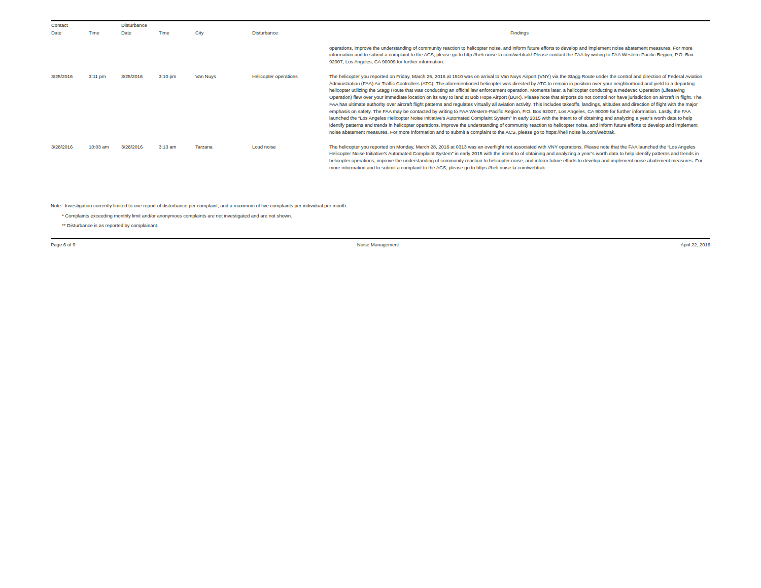| Contact | | Disturbance | | | | |
| --- | --- | --- | --- | --- | --- | --- |
| Date | Time | Date | Time | City | Disturbance | Findings |
| | | | | | | operations, improve the understanding of community reaction to helicopter noise, and inform future efforts to develop and implement noise abatement measures. For more information and to submit a complaint to the ACS, please go to http://heli-noise-la.com/webtrak/ Please contact the FAA by writing to FAA Western-Pacific Region, P.O. Box 92007, Los Angeles, CA 90009.for further information. |
| 3/25/2016 | 3:11 pm | 3/25/2016 | 3:10 pm | Van Nuys | Helicopter operations | The helicopter you reported on Friday, March 25, 2016 at 1510 was on arrival to Van Nuys Airport (VNY) via the Stagg Route under the control and direction of Federal Aviation Administration (FAA) Air Traffic Controllers (ATC). The aforementioned helicopter was directed by ATC to remain in position over your neighborhood and yield to a departing helicopter utilizing the Stagg Route that was conducting an official law enforcement operation. Moments later, a helicopter conducting a medevac Operation (Lifesaving Operation) flew over your immediate location on its way to land at Bob Hope Airport (BUR). Please note that airports do not control nor have jurisdiction on aircraft in flight. The FAA has ultimate authority over aircraft flight patterns and regulates virtually all aviation activity. This includes takeoffs, landings, altitudes and direction of flight with the major emphasis on safety. The FAA may be contacted by writing to FAA Western-Pacific Region, P.O. Box 92007, Los Angeles, CA 90009 for further information. Lastly, the FAA launched the “Los Angeles Helicopter Noise Initiative’s Automated Complaint System” in early 2015 with the intent to of obtaining and analyzing a year’s worth data to help identify patterns and trends in helicopter operations. improve the understanding of community reaction to helicopter noise, and inform future efforts to develop and implement noise abatement measures. For more information and to submit a complaint to the ACS, please go to https://heli noise la.com/webtrak. |
| 3/28/2016 | 10:03 am | 3/28/2016 | 3:13 am | Tarzana | Loud noise | The helicopter you reported on Monday, March 28, 2016 at 0313 was an overflight not associated with VNY operations. Please note that the FAA launched the “Los Angeles Helicopter Noise Initiative’s Automated Complaint System” in early 2015 with the intent to of obtaining and analyzing a year’s worth data to help identify patterns and trends in helicopter operations, improve the understanding of community reaction to helicopter noise, and inform future efforts to develop and implement noise abatement measures. For more information and to submit a complaint to the ACS, please go to https://heli noise la.com/webtrak. |
Note : Investigation currently limited to one report of disturbance per complaint, and a maximum of five complaints per individual per month.
* Complaints exceeding monthly limit and/or anonymous complaints are not investigated and are not shown.
** Disturbance is as reported by complainant.
Page 6 of 9
Noise Management
April 22, 2016